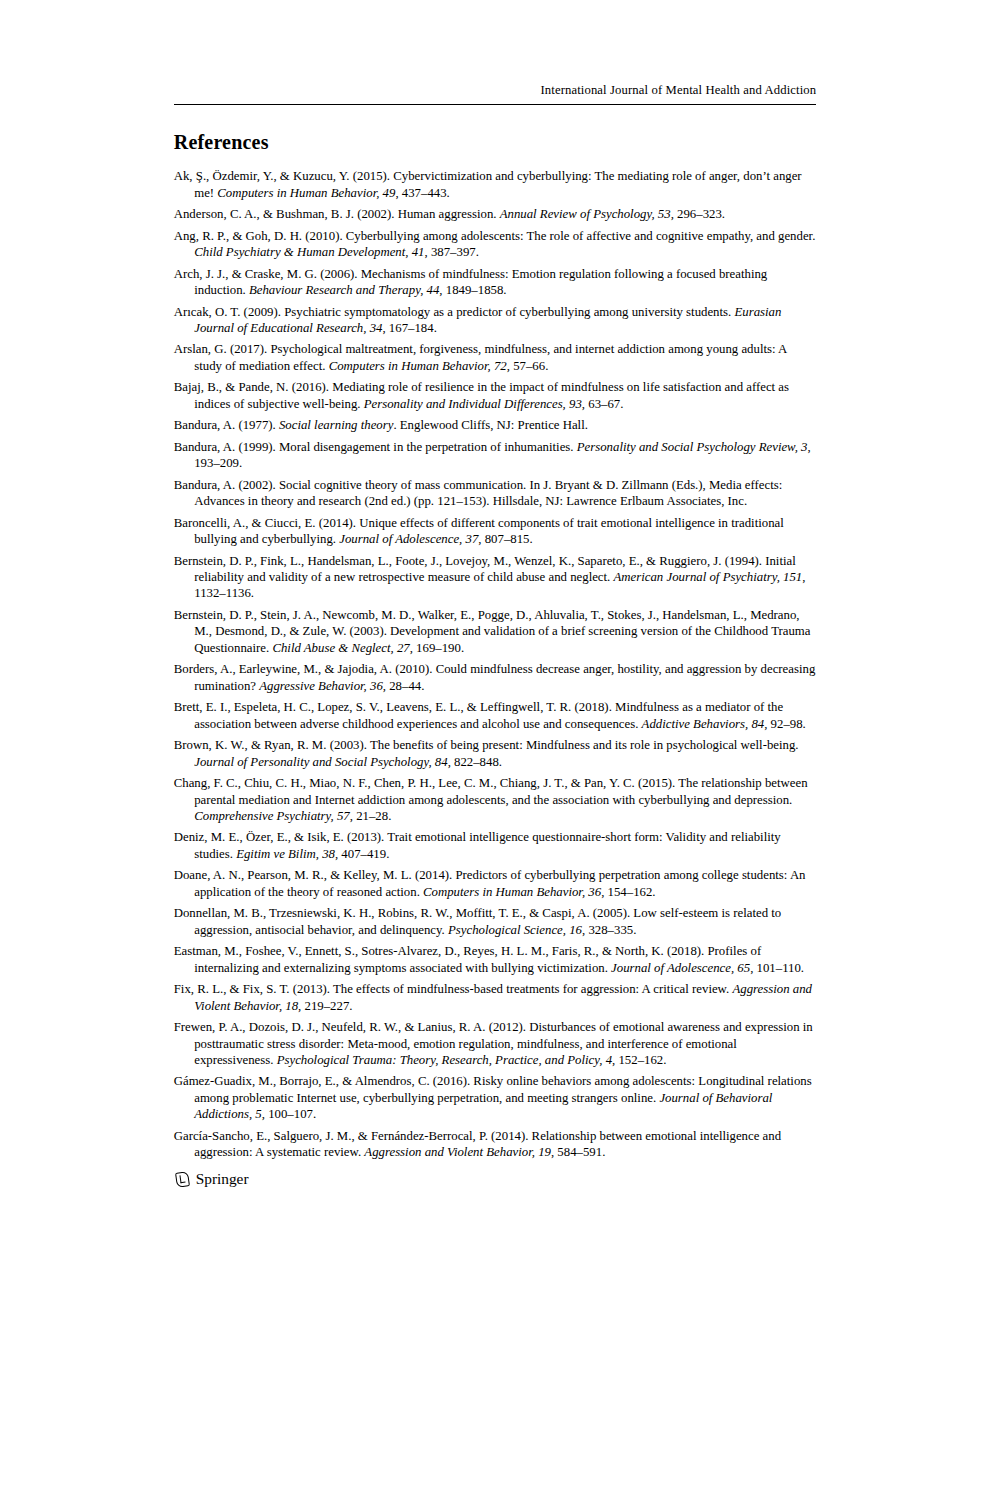International Journal of Mental Health and Addiction
References
Ak, Ş., Özdemir, Y., & Kuzucu, Y. (2015). Cybervictimization and cyberbullying: The mediating role of anger, don’t anger me! Computers in Human Behavior, 49, 437–443.
Anderson, C. A., & Bushman, B. J. (2002). Human aggression. Annual Review of Psychology, 53, 296–323.
Ang, R. P., & Goh, D. H. (2010). Cyberbullying among adolescents: The role of affective and cognitive empathy, and gender. Child Psychiatry & Human Development, 41, 387–397.
Arch, J. J., & Craske, M. G. (2006). Mechanisms of mindfulness: Emotion regulation following a focused breathing induction. Behaviour Research and Therapy, 44, 1849–1858.
Arıcak, O. T. (2009). Psychiatric symptomatology as a predictor of cyberbullying among university students. Eurasian Journal of Educational Research, 34, 167–184.
Arslan, G. (2017). Psychological maltreatment, forgiveness, mindfulness, and internet addiction among young adults: A study of mediation effect. Computers in Human Behavior, 72, 57–66.
Bajaj, B., & Pande, N. (2016). Mediating role of resilience in the impact of mindfulness on life satisfaction and affect as indices of subjective well-being. Personality and Individual Differences, 93, 63–67.
Bandura, A. (1977). Social learning theory. Englewood Cliffs, NJ: Prentice Hall.
Bandura, A. (1999). Moral disengagement in the perpetration of inhumanities. Personality and Social Psychology Review, 3, 193–209.
Bandura, A. (2002). Social cognitive theory of mass communication. In J. Bryant & D. Zillmann (Eds.), Media effects: Advances in theory and research (2nd ed.) (pp. 121–153). Hillsdale, NJ: Lawrence Erlbaum Associates, Inc.
Baroncelli, A., & Ciucci, E. (2014). Unique effects of different components of trait emotional intelligence in traditional bullying and cyberbullying. Journal of Adolescence, 37, 807–815.
Bernstein, D. P., Fink, L., Handelsman, L., Foote, J., Lovejoy, M., Wenzel, K., Sapareto, E., & Ruggiero, J. (1994). Initial reliability and validity of a new retrospective measure of child abuse and neglect. American Journal of Psychiatry, 151, 1132–1136.
Bernstein, D. P., Stein, J. A., Newcomb, M. D., Walker, E., Pogge, D., Ahluvalia, T., Stokes, J., Handelsman, L., Medrano, M., Desmond, D., & Zule, W. (2003). Development and validation of a brief screening version of the Childhood Trauma Questionnaire. Child Abuse & Neglect, 27, 169–190.
Borders, A., Earleywine, M., & Jajodia, A. (2010). Could mindfulness decrease anger, hostility, and aggression by decreasing rumination? Aggressive Behavior, 36, 28–44.
Brett, E. I., Espeleta, H. C., Lopez, S. V., Leavens, E. L., & Leffingwell, T. R. (2018). Mindfulness as a mediator of the association between adverse childhood experiences and alcohol use and consequences. Addictive Behaviors, 84, 92–98.
Brown, K. W., & Ryan, R. M. (2003). The benefits of being present: Mindfulness and its role in psychological well-being. Journal of Personality and Social Psychology, 84, 822–848.
Chang, F. C., Chiu, C. H., Miao, N. F., Chen, P. H., Lee, C. M., Chiang, J. T., & Pan, Y. C. (2015). The relationship between parental mediation and Internet addiction among adolescents, and the association with cyberbullying and depression. Comprehensive Psychiatry, 57, 21–28.
Deniz, M. E., Özer, E., & Isik, E. (2013). Trait emotional intelligence questionnaire-short form: Validity and reliability studies. Egitim ve Bilim, 38, 407–419.
Doane, A. N., Pearson, M. R., & Kelley, M. L. (2014). Predictors of cyberbullying perpetration among college students: An application of the theory of reasoned action. Computers in Human Behavior, 36, 154–162.
Donnellan, M. B., Trzesniewski, K. H., Robins, R. W., Moffitt, T. E., & Caspi, A. (2005). Low self-esteem is related to aggression, antisocial behavior, and delinquency. Psychological Science, 16, 328–335.
Eastman, M., Foshee, V., Ennett, S., Sotres-Alvarez, D., Reyes, H. L. M., Faris, R., & North, K. (2018). Profiles of internalizing and externalizing symptoms associated with bullying victimization. Journal of Adolescence, 65, 101–110.
Fix, R. L., & Fix, S. T. (2013). The effects of mindfulness-based treatments for aggression: A critical review. Aggression and Violent Behavior, 18, 219–227.
Frewen, P. A., Dozois, D. J., Neufeld, R. W., & Lanius, R. A. (2012). Disturbances of emotional awareness and expression in posttraumatic stress disorder: Meta-mood, emotion regulation, mindfulness, and interference of emotional expressiveness. Psychological Trauma: Theory, Research, Practice, and Policy, 4, 152–162.
Gámez-Guadix, M., Borrajo, E., & Almendros, C. (2016). Risky online behaviors among adolescents: Longitudinal relations among problematic Internet use, cyberbullying perpetration, and meeting strangers online. Journal of Behavioral Addictions, 5, 100–107.
García-Sancho, E., Salguero, J. M., & Fernández-Berrocal, P. (2014). Relationship between emotional intelligence and aggression: A systematic review. Aggression and Violent Behavior, 19, 584–591.
Springer